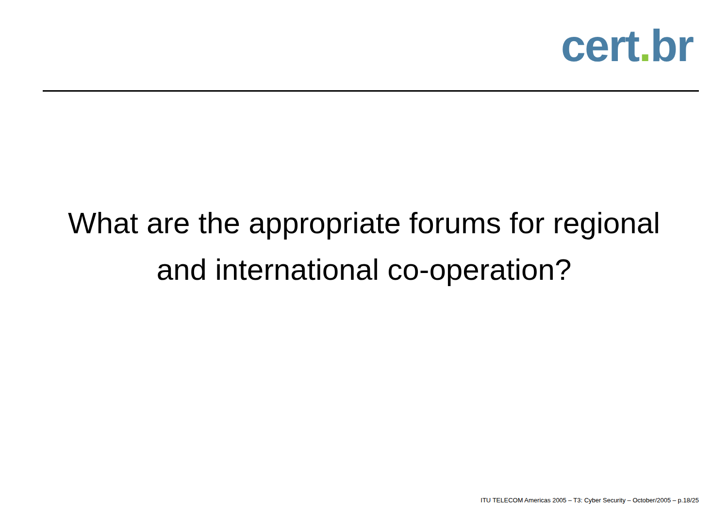cert. br
What are the appropriate forums for regional and international co-operation?
ITU TELECOM Americas 2005 – T3: Cyber Security – October/2005 – p.18/25